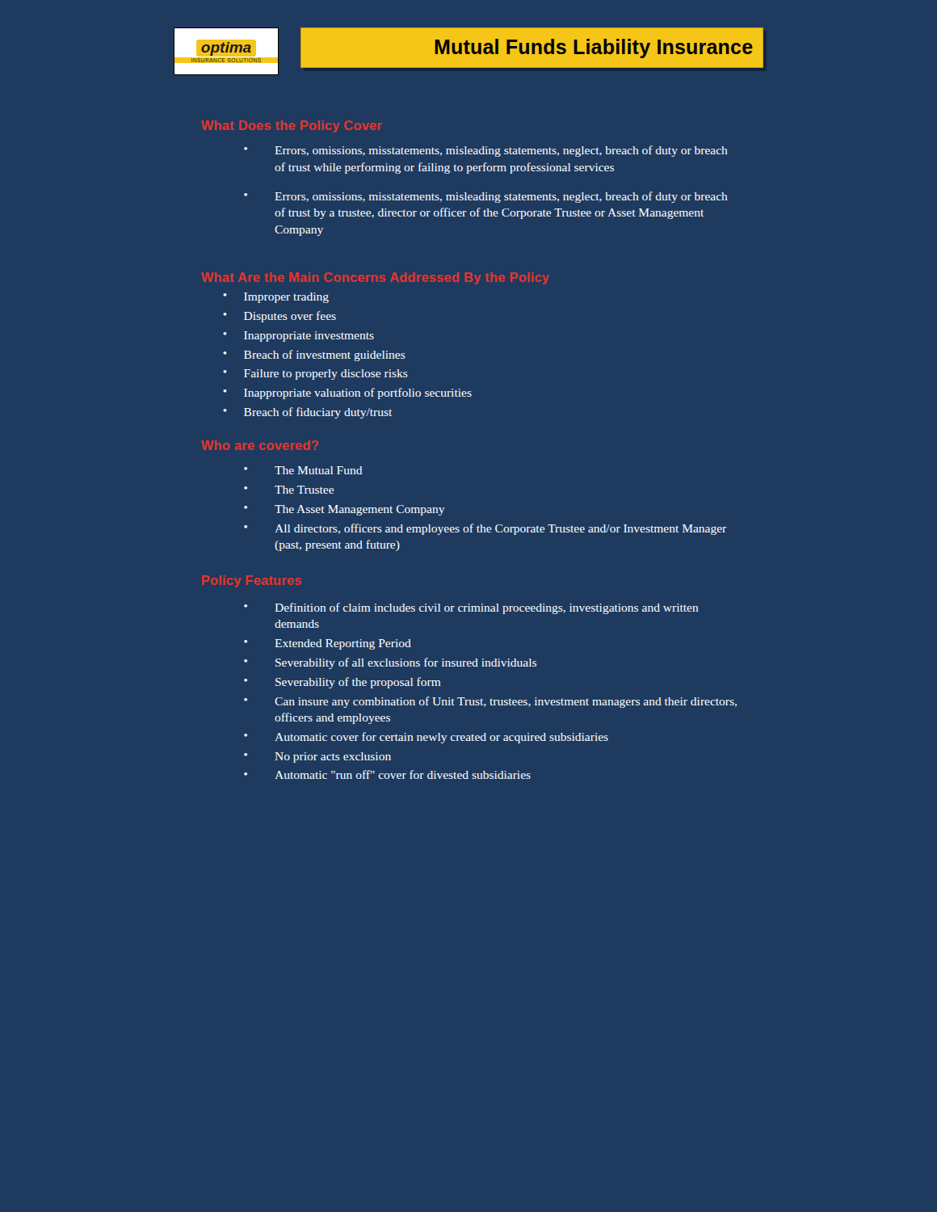optima
INSURANCE SOLUTIONS
Mutual Funds Liability Insurance
What Does the Policy Cover
Errors, omissions, misstatements, misleading statements, neglect, breach of duty or breach of trust while performing or failing to perform professional services
Errors, omissions, misstatements, misleading statements, neglect, breach of duty or breach of trust by a trustee, director or officer of the Corporate Trustee or Asset Management Company
What Are the Main Concerns Addressed By the Policy
Improper trading
Disputes over fees
Inappropriate investments
Breach of investment guidelines
Failure to properly disclose risks
Inappropriate valuation of portfolio securities
Breach of fiduciary duty/trust
Who are covered?
The Mutual Fund
The Trustee
The Asset Management Company
All directors, officers and employees of the Corporate Trustee and/or Investment Manager (past, present and future)
Policy Features
Definition of claim includes civil or criminal proceedings, investigations and written demands
Extended Reporting Period
Severability of all exclusions for insured individuals
Severability of the proposal form
Can insure any combination of Unit Trust, trustees, investment managers and their directors, officers and employees
Automatic cover for certain newly created or acquired subsidiaries
No prior acts exclusion
Automatic "run off" cover for divested subsidiaries